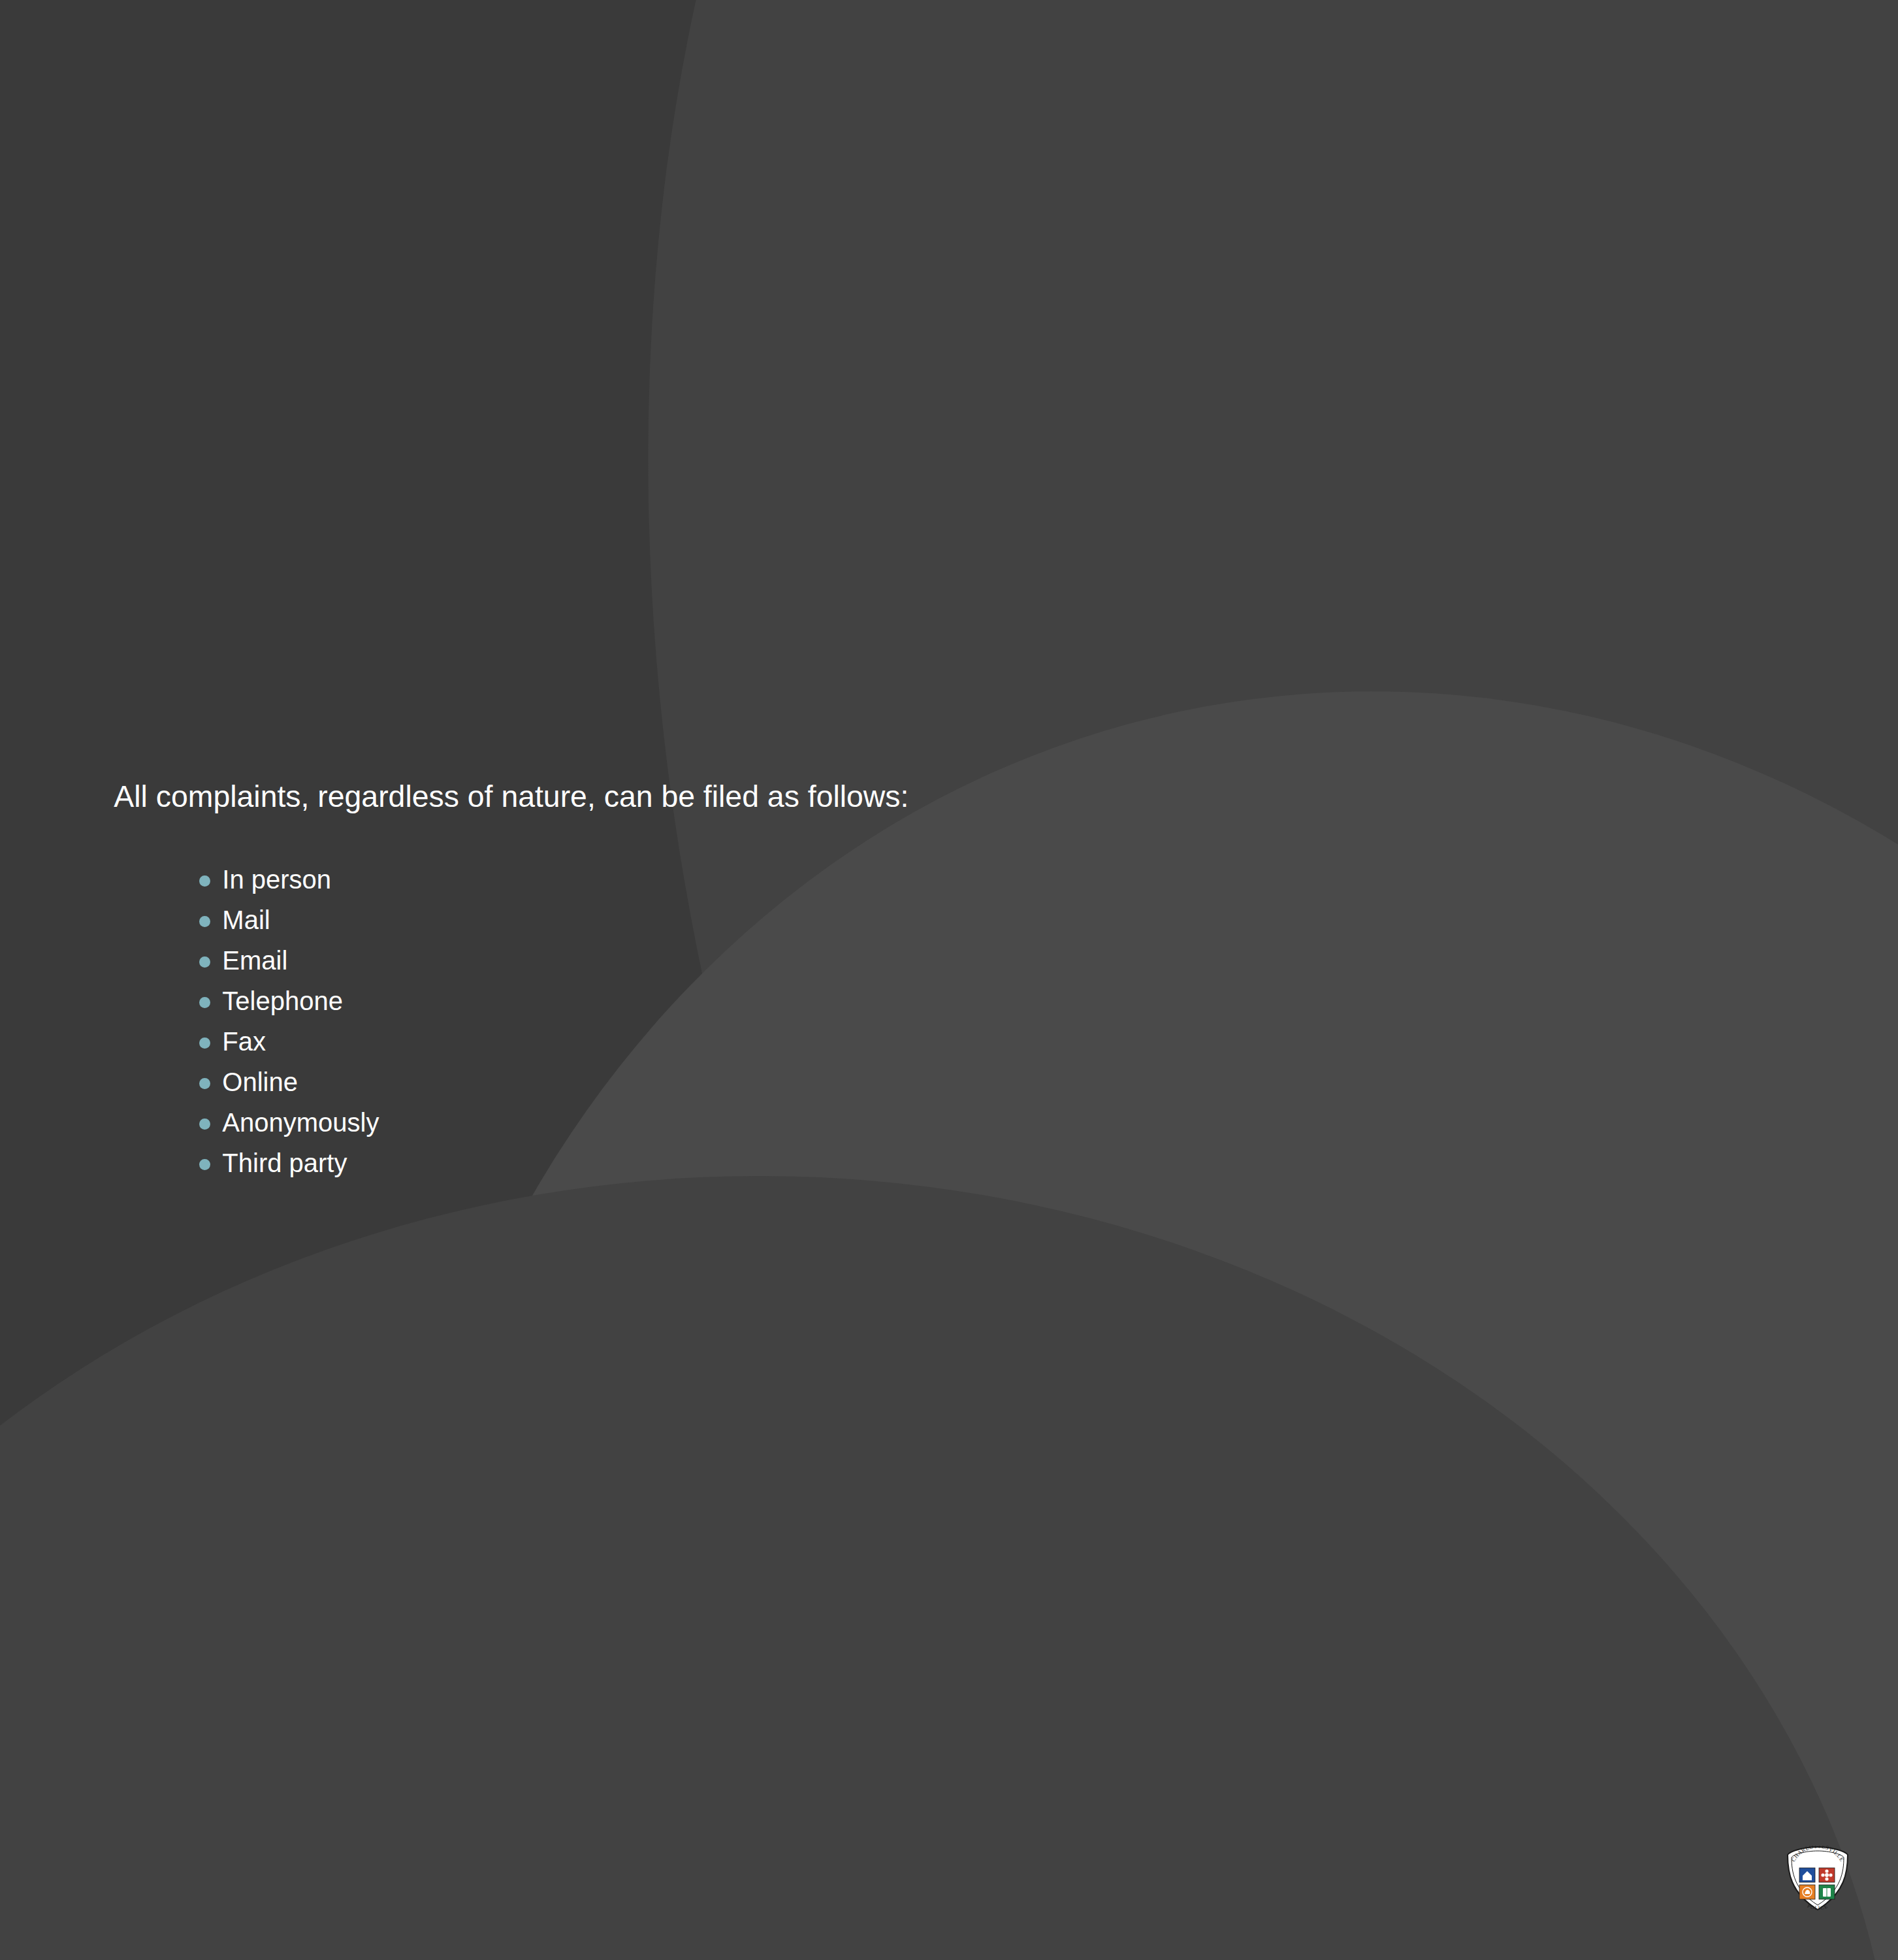All complaints, regardless of nature, can be filed as follows:
In person
Mail
Email
Telephone
Fax
Online
Anonymously
Third party
CHARLOTTESVILLE POLICE